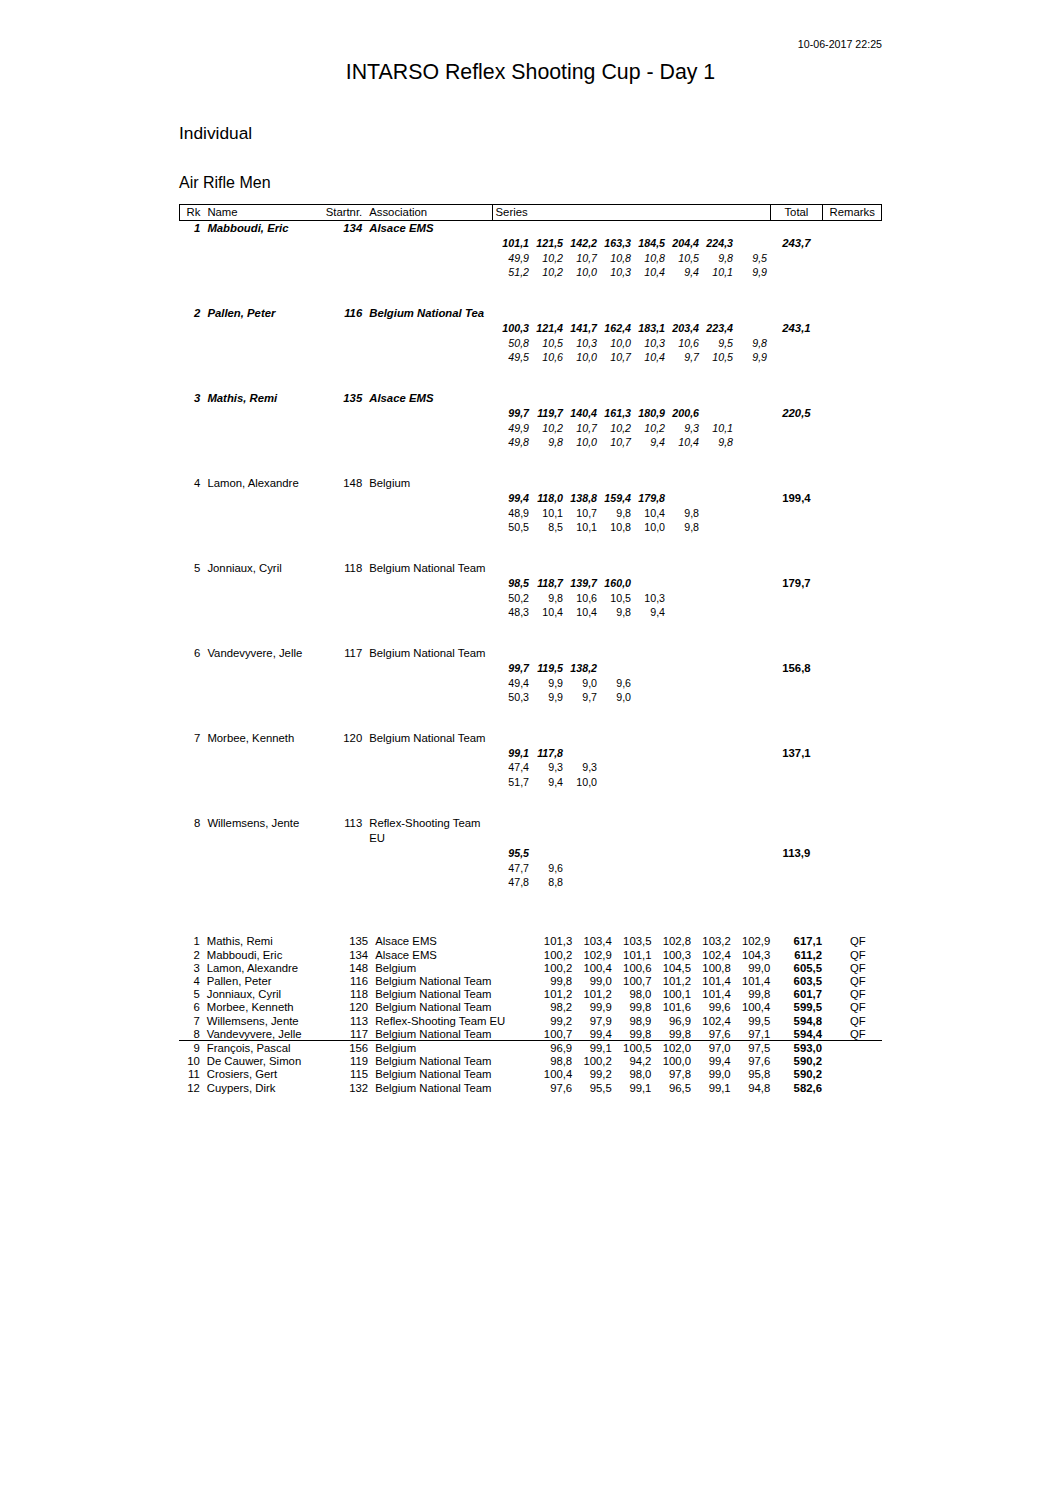10-06-2017 22:25
INTARSO Reflex Shooting Cup - Day 1
Individual
Air Rifle Men
| Rk | Name | Startnr. | Association | Series | Total | Remarks |
| 1 | Mabboudi, Eric | 134 | Alsace EMS | | | |
| | 101,1 121,5 142,2 163,3 184,5 204,4 224,3 | 243,7 | |
| | 49,9 10,2 10,7 10,8 10,8 10,5 9,8 9,5 | |
| | 51,2 10,2 10,0 10,3 10,4 9,4 10,1 9,9 | |
| 2 | Pallen, Peter | 116 | Belgium National Tea | | | |
| | 100,3 121,4 141,7 162,4 183,1 203,4 223,4 | 243,1 | |
| | 50,8 10,5 10,3 10,0 10,3 10,6 9,5 9,8 | |
| | 49,5 10,6 10,0 10,7 10,4 9,7 10,5 9,9 | |
| 3 | Mathis, Remi | 135 | Alsace EMS | | | |
| | 99,7 119,7 140,4 161,3 180,9 200,6 | 220,5 | |
| | 49,9 10,2 10,7 10,2 10,2 9,3 10,1 | |
| | 49,8 9,8 10,0 10,7 9,4 10,4 9,8 | |
| 4 | Lamon, Alexandre | 148 | Belgium | | | |
| | 99,4 118,0 138,8 159,4 179,8 | 199,4 | |
| | 48,9 10,1 10,7 9,8 10,4 9,8 | |
| | 50,5 8,5 10,1 10,8 10,0 9,8 | |
| 5 | Jonniaux, Cyril | 118 | Belgium National Team | | | |
| | 98,5 118,7 139,7 160,0 | 179,7 | |
| | 50,2 9,8 10,6 10,5 10,3 | |
| | 48,3 10,4 10,4 9,8 9,4 | |
| 6 | Vandevyvere, Jelle | 117 | Belgium National Team | | | |
| | 99,7 119,5 138,2 | 156,8 | |
| | 49,4 9,9 9,0 9,6 | |
| | 50,3 9,9 9,7 9,0 | |
| 7 | Morbee, Kenneth | 120 | Belgium National Team | | | |
| | 99,1 117,8 | 137,1 | |
| | 47,4 9,3 9,3 | |
| | 51,7 9,4 10,0 | |
| 8 | Willemsens, Jente | 113 | Reflex-Shooting Team EU | | | |
| | 95,5 | 113,9 | |
| | 47,7 9,6 | |
| | 47,8 8,8 | |
| 1 | Mathis, Remi | 135 | Alsace EMS | 101,3 | 103,4 | 103,5 | 102,8 | 103,2 | 102,9 | 617,1 | QF |
| 2 | Mabboudi, Eric | 134 | Alsace EMS | 100,2 | 102,9 | 101,1 | 100,3 | 102,4 | 104,3 | 611,2 | QF |
| 3 | Lamon, Alexandre | 148 | Belgium | 100,2 | 100,4 | 100,6 | 104,5 | 100,8 | 99,0 | 605,5 | QF |
| 4 | Pallen, Peter | 116 | Belgium National Team | 99,8 | 99,0 | 100,7 | 101,2 | 101,4 | 101,4 | 603,5 | QF |
| 5 | Jonniaux, Cyril | 118 | Belgium National Team | 101,2 | 101,2 | 98,0 | 100,1 | 101,4 | 99,8 | 601,7 | QF |
| 6 | Morbee, Kenneth | 120 | Belgium National Team | 98,2 | 99,9 | 99,8 | 101,6 | 99,6 | 100,4 | 599,5 | QF |
| 7 | Willemsens, Jente | 113 | Reflex-Shooting Team EU | 99,2 | 97,9 | 98,9 | 96,9 | 102,4 | 99,5 | 594,8 | QF |
| 8 | Vandevyvere, Jelle | 117 | Belgium National Team | 100,7 | 99,4 | 99,8 | 99,8 | 97,6 | 97,1 | 594,4 | QF |
| 9 | François, Pascal | 156 | Belgium | 96,9 | 99,1 | 100,5 | 102,0 | 97,0 | 97,5 | 593,0 | |
| 10 | De Cauwer, Simon | 119 | Belgium National Team | 98,8 | 100,2 | 94,2 | 100,0 | 99,4 | 97,6 | 590,2 | |
| 11 | Crosiers, Gert | 115 | Belgium National Team | 100,4 | 99,2 | 98,0 | 97,8 | 99,0 | 95,8 | 590,2 | |
| 12 | Cuypers, Dirk | 132 | Belgium National Team | 97,6 | 95,5 | 99,1 | 96,5 | 99,1 | 94,8 | 582,6 | |